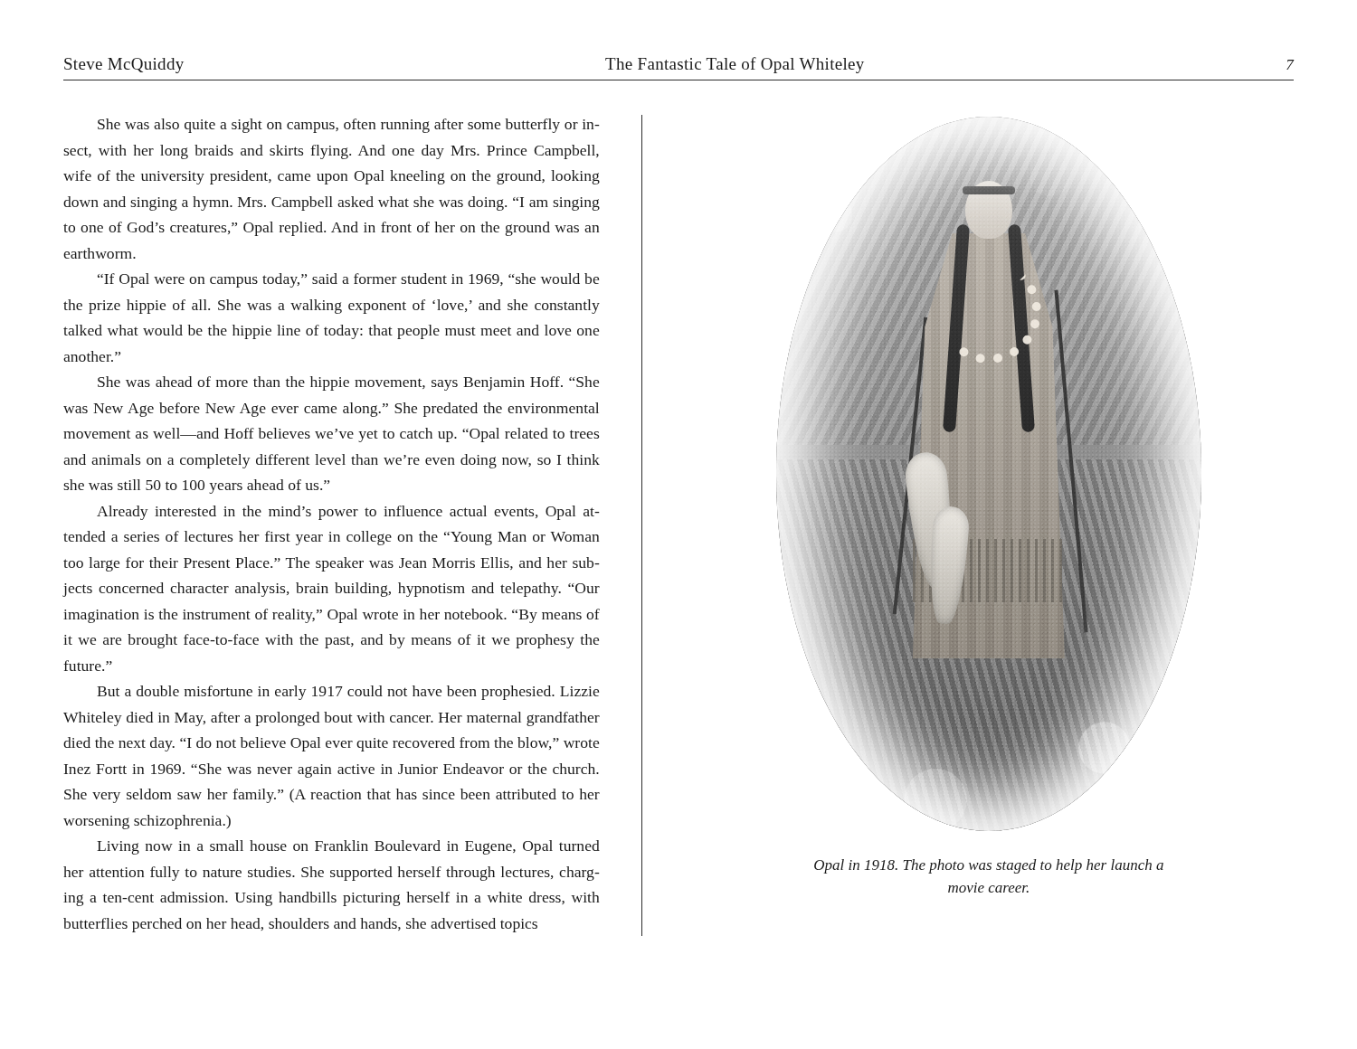Steve McQuiddy The Fantastic Tale of Opal Whiteley 7
She was also quite a sight on campus, often running after some butterfly or insect, with her long braids and skirts flying. And one day Mrs. Prince Campbell, wife of the university president, came upon Opal kneeling on the ground, looking down and singing a hymn. Mrs. Campbell asked what she was doing. “I am singing to one of God’s creatures,” Opal replied. And in front of her on the ground was an earthworm.
“If Opal were on campus today,” said a former student in 1969, “she would be the prize hippie of all. She was a walking exponent of ‘love,’ and she constantly talked what would be the hippie line of today: that people must meet and love one another.”
She was ahead of more than the hippie movement, says Benjamin Hoff. “She was New Age before New Age ever came along.” She predated the environmental movement as well—and Hoff believes we’ve yet to catch up. “Opal related to trees and animals on a completely different level than we’re even doing now, so I think she was still 50 to 100 years ahead of us.”
Already interested in the mind’s power to influence actual events, Opal attended a series of lectures her first year in college on the “Young Man or Woman too large for their Present Place.” The speaker was Jean Morris Ellis, and her subjects concerned character analysis, brain building, hypnotism and telepathy. “Our imagination is the instrument of reality,” Opal wrote in her notebook. “By means of it we are brought face-to-face with the past, and by means of it we prophesy the future.”
But a double misfortune in early 1917 could not have been prophesied. Lizzie Whiteley died in May, after a prolonged bout with cancer. Her maternal grandfather died the next day. “I do not believe Opal ever quite recovered from the blow,” wrote Inez Fortt in 1969. “She was never again active in Junior Endeavor or the church. She very seldom saw her family.” (A reaction that has since been attributed to her worsening schizophrenia.)
Living now in a small house on Franklin Boulevard in Eugene, Opal turned her attention fully to nature studies. She supported herself through lectures, charging a ten-cent admission. Using handbills picturing herself in a white dress, with butterflies perched on her head, shoulders and hands, she advertised topics
Opal in 1918. The photo was staged to help her launch a movie career.